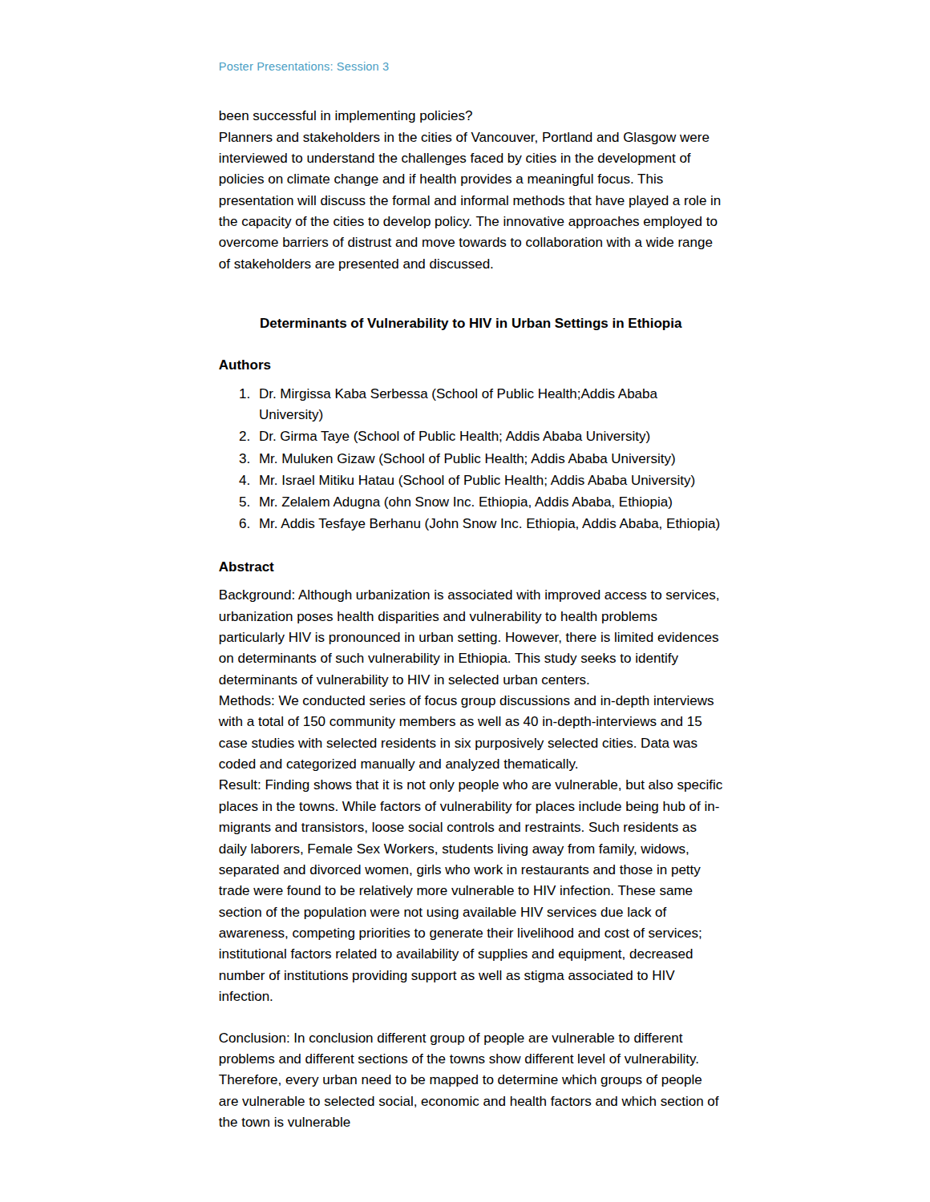Poster Presentations: Session 3
been successful in implementing policies?
Planners and stakeholders in the cities of Vancouver, Portland and Glasgow were interviewed to understand the challenges faced by cities in the development of policies on climate change and if health provides a meaningful focus. This presentation will discuss the formal and informal methods that have played a role in the capacity of the cities to develop policy. The innovative approaches employed to overcome barriers of distrust and move towards to collaboration with a wide range of stakeholders are presented and discussed.
Determinants of Vulnerability to HIV in Urban Settings in Ethiopia
Authors
Dr. Mirgissa Kaba Serbessa (School of Public Health;Addis Ababa University)
Dr. Girma Taye (School of Public Health; Addis Ababa University)
Mr. Muluken Gizaw (School of Public Health; Addis Ababa University)
Mr. Israel Mitiku Hatau (School of Public Health; Addis Ababa University)
Mr. Zelalem Adugna (ohn Snow Inc. Ethiopia, Addis Ababa, Ethiopia)
Mr. Addis Tesfaye Berhanu (John Snow Inc. Ethiopia, Addis Ababa, Ethiopia)
Abstract
Background: Although urbanization is associated with improved access to services, urbanization poses health disparities and vulnerability to health problems particularly HIV is pronounced in urban setting. However, there is limited evidences on determinants of such vulnerability in Ethiopia. This study seeks to identify determinants of vulnerability to HIV in selected urban centers.
Methods: We conducted series of focus group discussions and in-depth interviews with a total of 150 community members as well as 40 in-depth-interviews and 15 case studies with selected residents in six purposively selected cities. Data was coded and categorized manually and analyzed thematically.
Result: Finding shows that it is not only people who are vulnerable, but also specific places in the towns. While factors of vulnerability for places include being hub of in-migrants and transistors, loose social controls and restraints. Such residents as daily laborers, Female Sex Workers, students living away from family, widows, separated and divorced women, girls who work in restaurants and those in petty trade were found to be relatively more vulnerable to HIV infection. These same section of the population were not using available HIV services due lack of awareness, competing priorities to generate their livelihood and cost of services; institutional factors related to availability of supplies and equipment, decreased number of institutions providing support as well as stigma associated to HIV infection.
Conclusion: In conclusion different group of people are vulnerable to different problems and different sections of the towns show different level of vulnerability. Therefore, every urban need to be mapped to determine which groups of people are vulnerable to selected social, economic and health factors and which section of the town is vulnerable